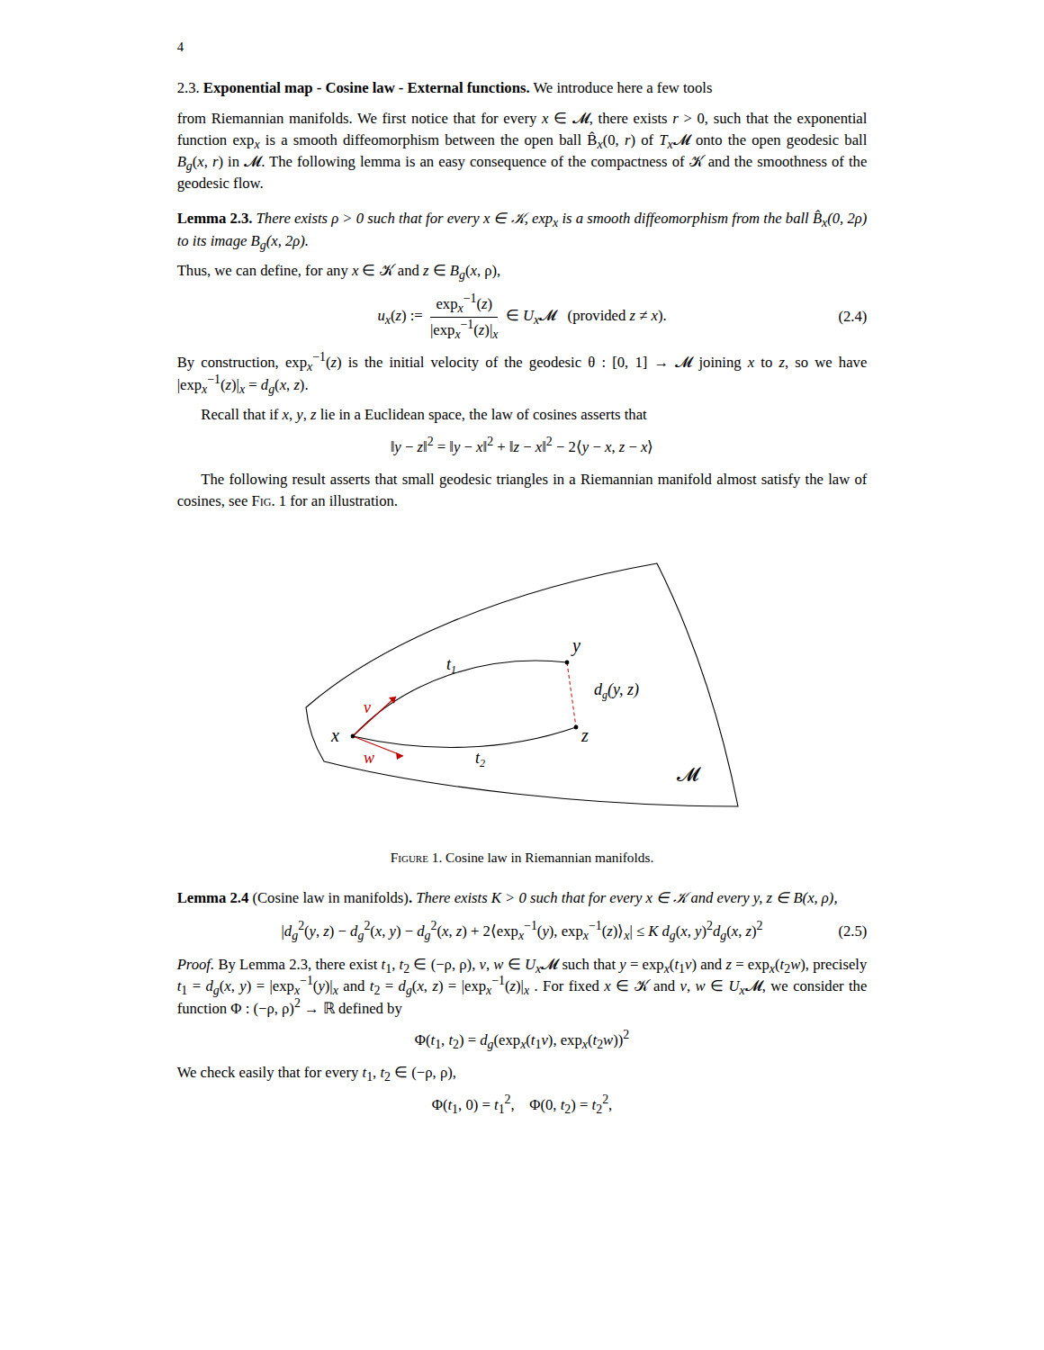4
2.3. Exponential map - Cosine law - External functions. We introduce here a few tools
from Riemannian manifolds. We first notice that for every x ∈ 𝓜, there exists r > 0, such that the exponential function expx is a smooth diffeomorphism between the open ball B̂x(0, r) of Tx 𝓜 onto the open geodesic ball Bg(x, r) in 𝓜. The following lemma is an easy consequence of the compactness of 𝒦 and the smoothness of the geodesic flow.
Lemma 2.3. There exists ρ > 0 such that for every x ∈ 𝒦, expx is a smooth diffeomorphism from the ball B̂x(0, 2ρ) to its image Bg(x, 2ρ).
Thus, we can define, for any x ∈ 𝒦 and z ∈ Bg(x, ρ),
ux(z) := expx−1(z) |expx−1(z)|x ∈ Ux 𝓜 (provided z ≠ x). (2.4)
By construction, expx−1(z) is the initial velocity of the geodesic θ : [0, 1] → 𝓜 joining x to z, so we have |expx−1(z)|x = dg(x, z).
Recall that if x, y, z lie in a Euclidean space, the law of cosines asserts that
‖y − z‖2 = ‖y − x‖2 + ‖z − x‖2 − 2⟨y − x, z − x⟩
The following result asserts that small geodesic triangles in a Riemannian manifold almost satisfy the law of cosines, see Fig. 1 for an illustration.
x y z v w t1 t2 dg(y, z) 𝓜
Figure 1. Cosine law in Riemannian manifolds.
Lemma 2.4 (Cosine law in manifolds). There exists K > 0 such that for every x ∈ 𝒦 and every y, z ∈ B(x, ρ),
|dg2(y, z) − dg2(x, y) − dg2(x, z) + 2⟨expx−1(y), expx−1(z)⟩x| ≤ K dg(x, y)2dg(x, z)2 (2.5)
Proof. By Lemma 2.3, there exist t1, t2 ∈ (−ρ, ρ), v, w ∈ Ux 𝓜 such that y = expx(t1v) and z = expx(t2w), precisely t1 = dg(x, y) = |expx−1(y)|x and t2 = dg(x, z) = |expx−1(z)|x . For fixed x ∈ 𝒦 and v, w ∈ Ux 𝓜, we consider the function Φ : (−ρ, ρ)2 → ℝ defined by
Φ(t1, t2) = dg(expx(t1v), expx(t2w))2
We check easily that for every t1, t2 ∈ (−ρ, ρ),
Φ(t1, 0) = t12, Φ(0, t2) = t22,